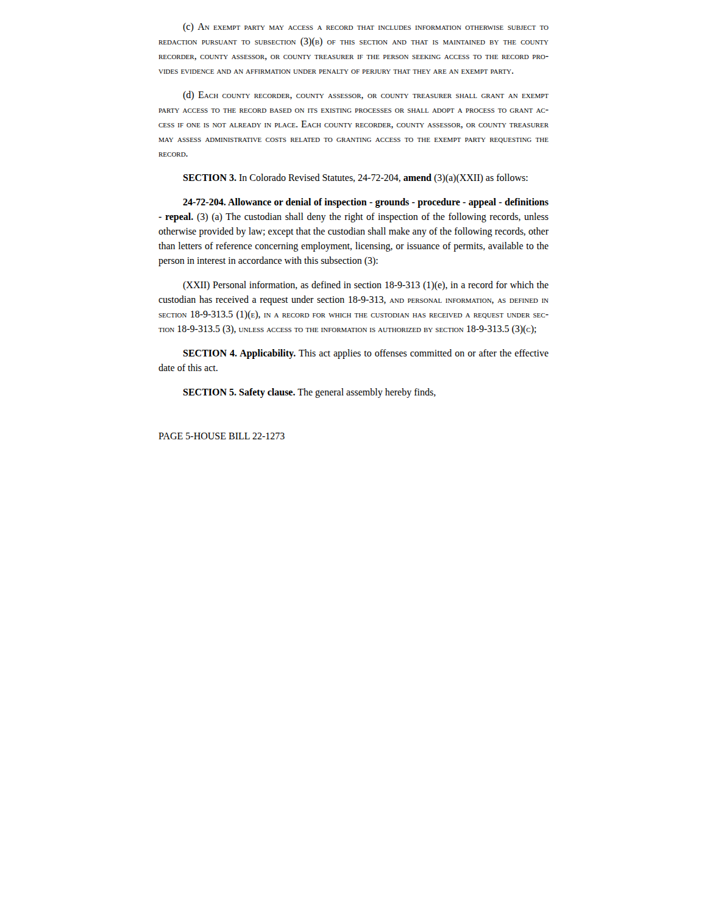(c) An exempt party may access a record that includes information otherwise subject to redaction pursuant to subsection (3)(b) of this section and that is maintained by the county recorder, county assessor, or county treasurer if the person seeking access to the record provides evidence and an affirmation under penalty of perjury that they are an exempt party.
(d) Each county recorder, county assessor, or county treasurer shall grant an exempt party access to the record based on its existing processes or shall adopt a process to grant access if one is not already in place. Each county recorder, county assessor, or county treasurer may assess administrative costs related to granting access to the exempt party requesting the record.
SECTION 3. In Colorado Revised Statutes, 24-72-204, amend (3)(a)(XXII) as follows:
24-72-204. Allowance or denial of inspection - grounds - procedure - appeal - definitions - repeal. (3) (a) The custodian shall deny the right of inspection of the following records, unless otherwise provided by law; except that the custodian shall make any of the following records, other than letters of reference concerning employment, licensing, or issuance of permits, available to the person in interest in accordance with this subsection (3):
(XXII) Personal information, as defined in section 18-9-313 (1)(e), in a record for which the custodian has received a request under section 18-9-313, and personal information, as defined in section 18-9-313.5 (1)(e), in a record for which the custodian has received a request under section 18-9-313.5 (3), unless access to the information is authorized by section 18-9-313.5 (3)(c);
SECTION 4. Applicability. This act applies to offenses committed on or after the effective date of this act.
SECTION 5. Safety clause. The general assembly hereby finds,
PAGE 5-HOUSE BILL 22-1273